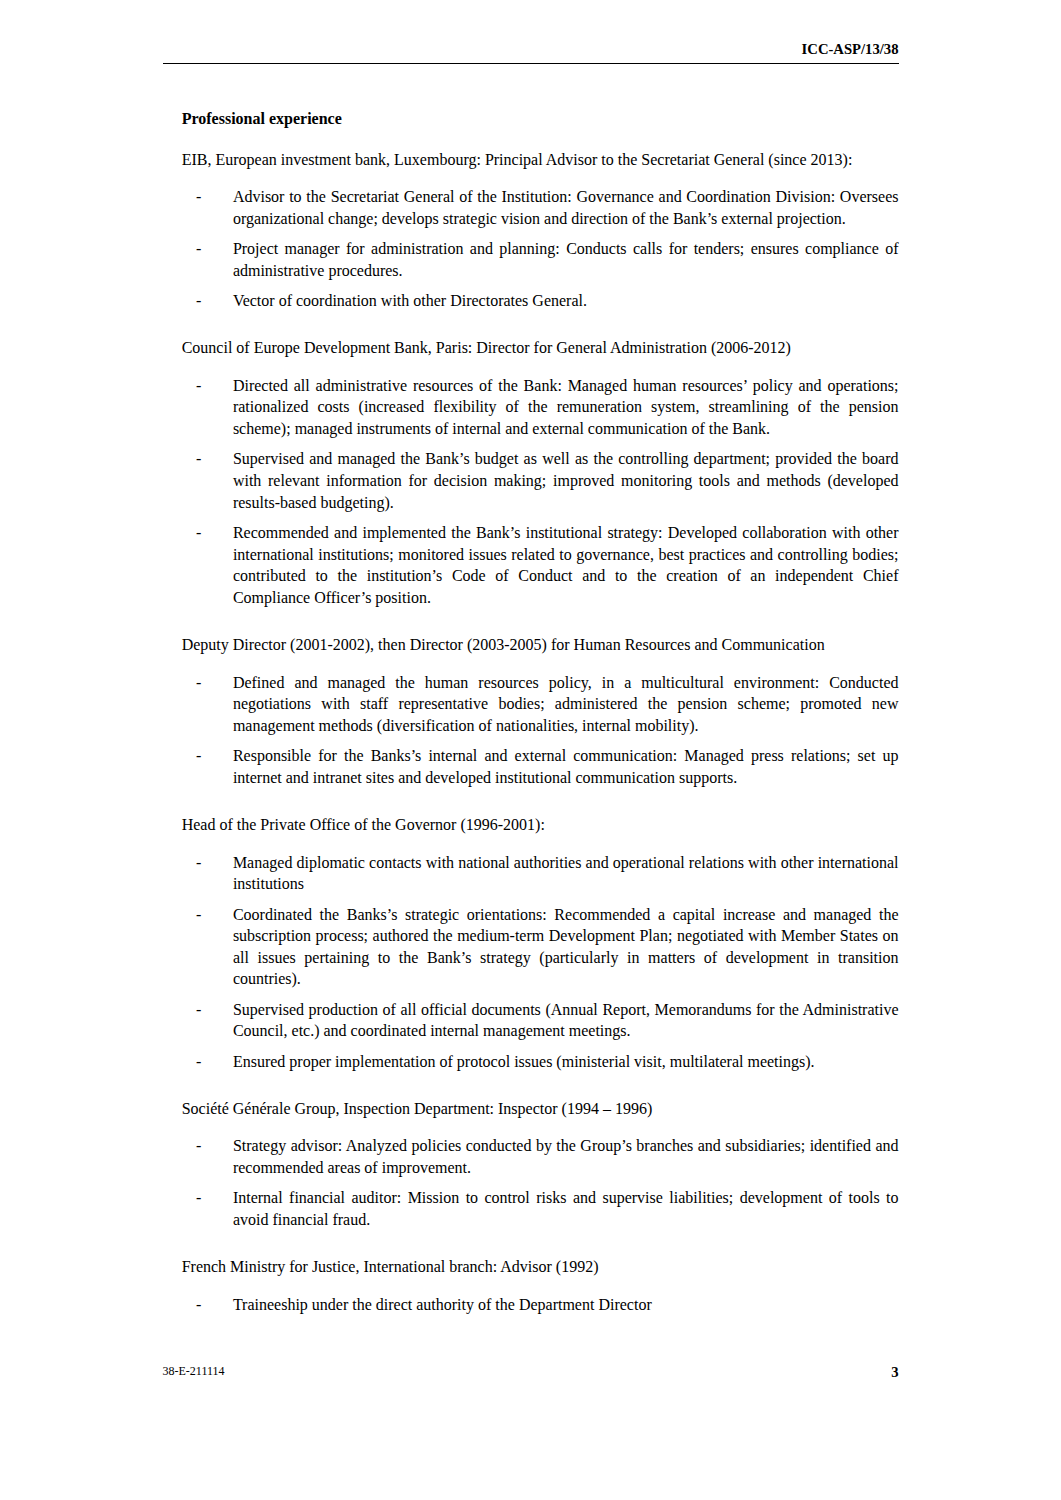ICC-ASP/13/38
Professional experience
EIB, European investment bank, Luxembourg: Principal Advisor to the Secretariat General (since 2013):
Advisor to the Secretariat General of the Institution: Governance and Coordination Division: Oversees organizational change; develops strategic vision and direction of the Bank’s external projection.
Project manager for administration and planning: Conducts calls for tenders; ensures compliance of administrative procedures.
Vector of coordination with other Directorates General.
Council of Europe Development Bank, Paris: Director for General Administration (2006-2012)
Directed all administrative resources of the Bank: Managed human resources’ policy and operations; rationalized costs (increased flexibility of the remuneration system, streamlining of the pension scheme); managed instruments of internal and external communication of the Bank.
Supervised and managed the Bank’s budget as well as the controlling department; provided the board with relevant information for decision making; improved monitoring tools and methods (developed results-based budgeting).
Recommended and implemented the Bank’s institutional strategy: Developed collaboration with other international institutions; monitored issues related to governance, best practices and controlling bodies; contributed to the institution’s Code of Conduct and to the creation of an independent Chief Compliance Officer’s position.
Deputy Director (2001-2002), then Director (2003-2005) for Human Resources and Communication
Defined and managed the human resources policy, in a multicultural environment: Conducted negotiations with staff representative bodies; administered the pension scheme; promoted new management methods (diversification of nationalities, internal mobility).
Responsible for the Banks’s internal and external communication: Managed press relations; set up internet and intranet sites and developed institutional communication supports.
Head of the Private Office of the Governor (1996-2001):
Managed diplomatic contacts with national authorities and operational relations with other international institutions
Coordinated the Banks’s strategic orientations: Recommended a capital increase and managed the subscription process; authored the medium-term Development Plan; negotiated with Member States on all issues pertaining to the Bank’s strategy (particularly in matters of development in transition countries).
Supervised production of all official documents (Annual Report, Memorandums for the Administrative Council, etc.) and coordinated internal management meetings.
Ensured proper implementation of protocol issues (ministerial visit, multilateral meetings).
Société Générale Group, Inspection Department: Inspector (1994 – 1996)
Strategy advisor: Analyzed policies conducted by the Group’s branches and subsidiaries; identified and recommended areas of improvement.
Internal financial auditor: Mission to control risks and supervise liabilities; development of tools to avoid financial fraud.
French Ministry for Justice, International branch: Advisor (1992)
Traineeship under the direct authority of the Department Director
38-E-211114 3